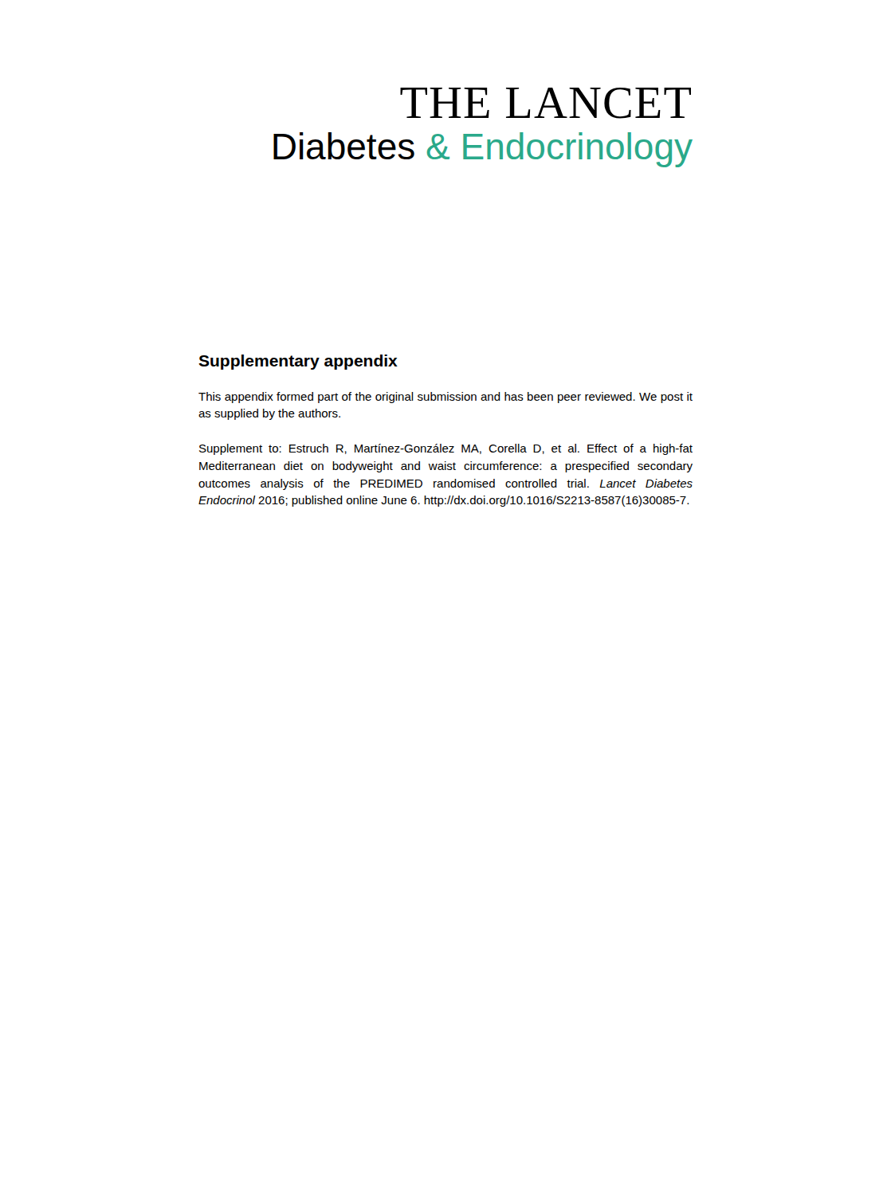The Lancet
Diabetes & Endocrinology
Supplementary appendix
This appendix formed part of the original submission and has been peer reviewed. We post it as supplied by the authors.
Supplement to: Estruch R, Martínez-González MA, Corella D, et al. Effect of a high-fat Mediterranean diet on bodyweight and waist circumference: a prespecified secondary outcomes analysis of the PREDIMED randomised controlled trial. Lancet Diabetes Endocrinol 2016; published online June 6. http://dx.doi.org/10.1016/S2213-8587(16)30085-7.